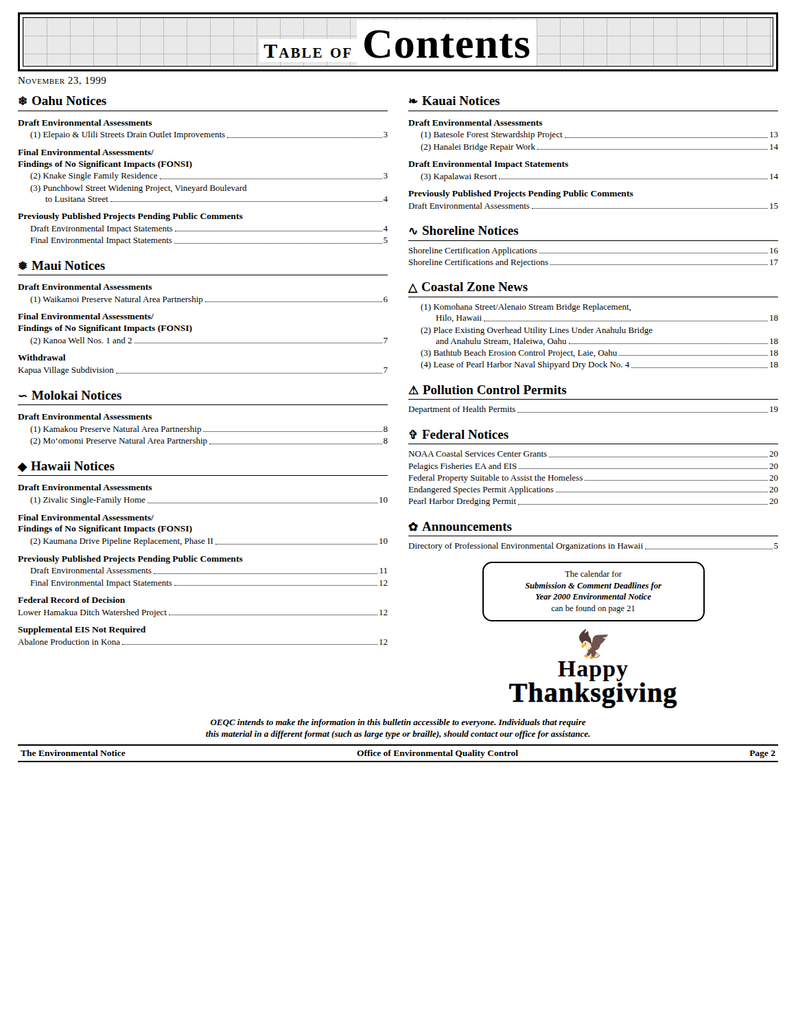Table of Contents
November 23, 1999
❄Oahu Notices
Draft Environmental Assessments
(1) Elepaio & Ulili Streets Drain Outlet Improvements 3
Final Environmental Assessments/
Findings of No Significant Impacts (FONSI)
(2) Knake Single Family Residence 3
(3) Punchbowl Street Widening Project, Vineyard Boulevard
to Lusitana Street 4
Previously Published Projects Pending Public Comments
Draft Environmental Impact Statements 4
Final Environmental Impact Statements 5
❅Maui Notices
Draft Environmental Assessments
(1) Waikamoi Preserve Natural Area Partnership 6
Final Environmental Assessments/
Findings of No Significant Impacts (FONSI)
(2) Kanoa Well Nos. 1 and 2 7
Withdrawal
Kapua Village Subdivision 7
∽Molokai Notices
Draft Environmental Assessments
(1) Kamakou Preserve Natural Area Partnership 8
(2) Moʻomomi Preserve Natural Area Partnership 8
◆Hawaii Notices
Draft Environmental Assessments
(1) Zivalic Single-Family Home 10
Final Environmental Assessments/
Findings of No Significant Impacts (FONSI)
(2) Kaumana Drive Pipeline Replacement, Phase II 10
Previously Published Projects Pending Public Comments
Draft Environmental Assessments 11
Final Environmental Impact Statements 12
Federal Record of Decision
Lower Hamakua Ditch Watershed Project 12
Supplemental EIS Not Required
Abalone Production in Kona 12
❧Kauai Notices
Draft Environmental Assessments
(1) Batesole Forest Stewardship Project 13
(2) Hanalei Bridge Repair Work 14
Draft Environmental Impact Statements
(3) Kapalawai Resort 14
Previously Published Projects Pending Public Comments
Draft Environmental Assessments 15
∿Shoreline Notices
Shoreline Certification Applications 16
Shoreline Certifications and Rejections 17
△Coastal Zone News
(1) Komohana Street/Alenaio Stream Bridge Replacement,
Hilo, Hawaii 18
(2) Place Existing Overhead Utility Lines Under Anahulu Bridge
and Anahulu Stream, Haleiwa, Oahu 18
(3) Bathtub Beach Erosion Control Project, Laie, Oahu 18
(4) Lease of Pearl Harbor Naval Shipyard Dry Dock No. 4 18
⚠Pollution Control Permits
Department of Health Permits 19
✞Federal Notices
NOAA Coastal Services Center Grants 20
Pelagics Fisheries EA and EIS 20
Federal Property Suitable to Assist the Homeless 20
Endangered Species Permit Applications 20
Pearl Harbor Dredging Permit 20
✿Announcements
Directory of Professional Environmental Organizations in Hawaii 5
The calendar for
Submission & Comment Deadlines for
Year 2000 Environmental Notice
can be found on page 21
🦅
Happy
Thanksgiving
OEQC intends to make the information in this bulletin accessible to everyone. Individuals that require
this material in a different format (such as large type or braille), should contact our office for assistance.
The Environmental Notice
Office of Environmental Quality Control
Page 2